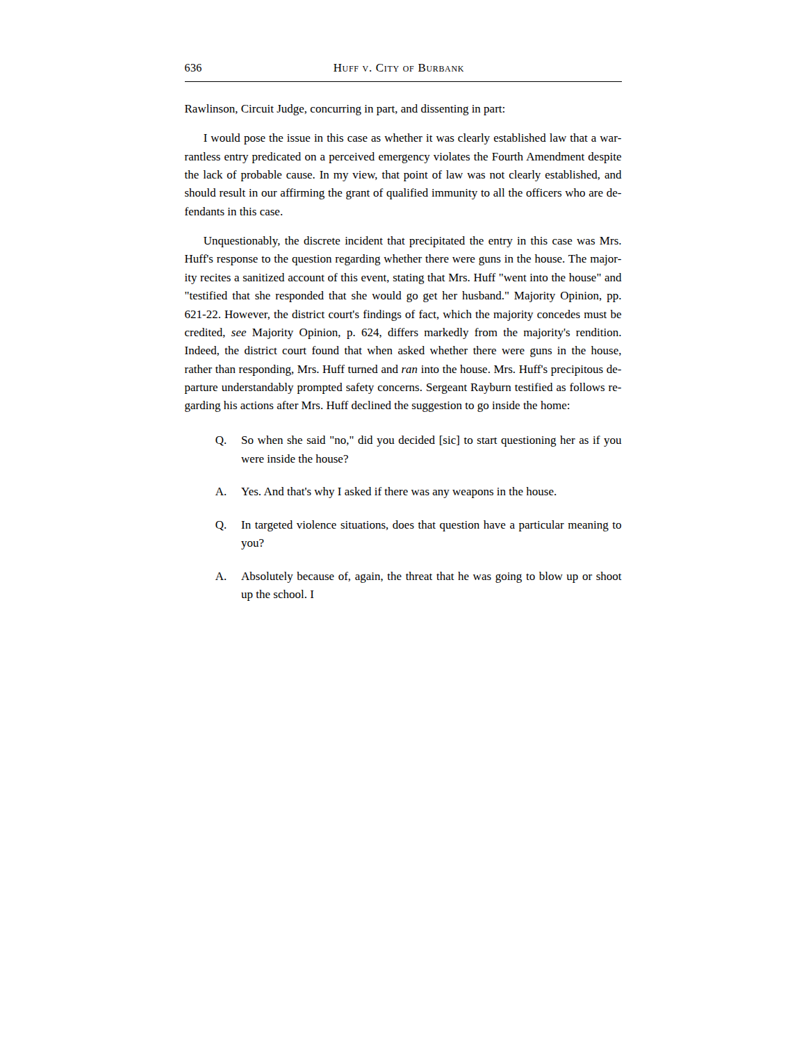636 Huff v. City of Burbank
Rawlinson, Circuit Judge, concurring in part, and dissenting in part:
I would pose the issue in this case as whether it was clearly established law that a warrantless entry predicated on a perceived emergency violates the Fourth Amendment despite the lack of probable cause. In my view, that point of law was not clearly established, and should result in our affirming the grant of qualified immunity to all the officers who are defendants in this case.
Unquestionably, the discrete incident that precipitated the entry in this case was Mrs. Huff's response to the question regarding whether there were guns in the house. The majority recites a sanitized account of this event, stating that Mrs. Huff "went into the house" and "testified that she responded that she would go get her husband." Majority Opinion, pp. 621-22. However, the district court's findings of fact, which the majority concedes must be credited, see Majority Opinion, p. 624, differs markedly from the majority's rendition. Indeed, the district court found that when asked whether there were guns in the house, rather than responding, Mrs. Huff turned and ran into the house. Mrs. Huff's precipitous departure understandably prompted safety concerns. Sergeant Rayburn testified as follows regarding his actions after Mrs. Huff declined the suggestion to go inside the home:
Q.
So when she said "no," did you decided [sic] to start questioning her as if you were inside the house?
A.
Yes. And that's why I asked if there was any weapons in the house.
Q.
In targeted violence situations, does that question have a particular meaning to you?
A.
Absolutely because of, again, the threat that he was going to blow up or shoot up the school. I